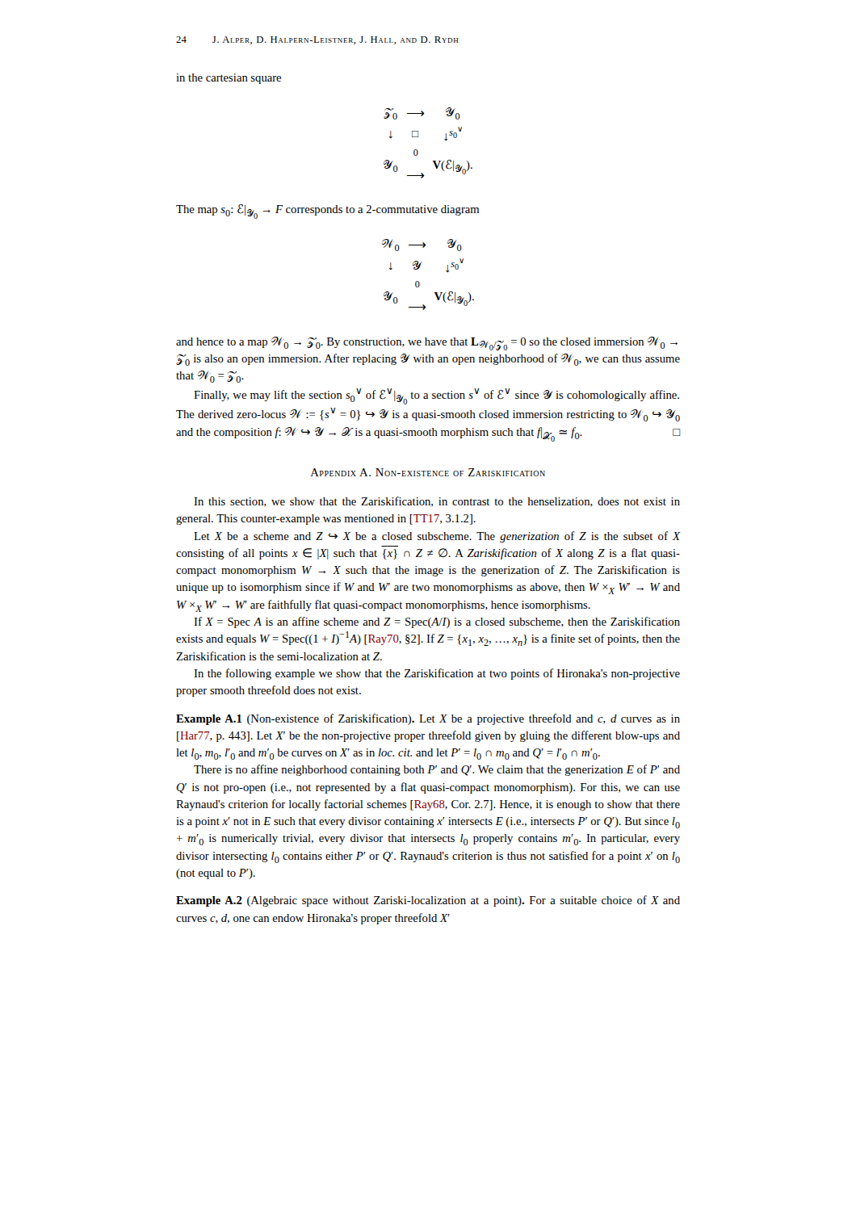24 J. Alper, D. Halpern-Leistner, J. Hall, and D. Rydh
in the cartesian square
| 𝒵 0 | ⟶ | 𝒴 0 |
| ↓ | □ | ↓ s 0 ∨ |
| 𝒴 0 | 0 ⟶ | V ( ℰ / 𝒴 0 ). |
The map s0: ℰ|𝒴0 → F corresponds to a 2-commutative diagram
| 𝒲 0 | ⟶ | 𝒴 0 |
| ↓ | 𝒴 | ↓ s 0 ∨ |
| 𝒴 0 | 0 ⟶ | V ( ℰ / 𝒴 0 ). |
and hence to a map 𝒲0 → 𝒵0. By construction, we have that L𝒲0/𝒵0 = 0 so the closed immersion 𝒲0 → 𝒵0 is also an open immersion. After replacing 𝒴 with an open neighborhood of 𝒲0, we can thus assume that 𝒲0 = 𝒵0.
Finally, we may lift the section s0∨ of ℰ∨|𝒴0 to a section s∨ of ℰ∨ since 𝒴 is cohomologically affine. The derived zero-locus 𝒲 := {s∨ = 0} ↪ 𝒴 is a quasi-smooth closed immersion restricting to 𝒲0 ↪ 𝒴0 and the composition f: 𝒲 ↪ 𝒴 → 𝒳 is a quasi-smooth morphism such that f|𝒳0 ≃ f0. □
Appendix A. Non-existence of Zariskification
In this section, we show that the Zariskification, in contrast to the henselization, does not exist in general. This counter-example was mentioned in [TT17, 3.1.2].
Let X be a scheme and Z ↪ X be a closed subscheme. The generization of Z is the subset of X consisting of all points x ∈ |X| such that {x} ∩ Z ≠ ∅. A Zariskification of X along Z is a flat quasi-compact monomorphism W → X such that the image is the generization of Z. The Zariskification is unique up to isomorphism since if W and W′ are two monomorphisms as above, then W ×X W′ → W and W ×X W′ → W′ are faithfully flat quasi-compact monomorphisms, hence isomorphisms.
If X = Spec A is an affine scheme and Z = Spec(A/I) is a closed subscheme, then the Zariskification exists and equals W = Spec((1 + I)−1A) [Ray70, §2]. If Z = {x1, x2, …, xn} is a finite set of points, then the Zariskification is the semi-localization at Z.
In the following example we show that the Zariskification at two points of Hironaka's non-projective proper smooth threefold does not exist.
Example A.1 (Non-existence of Zariskification). Let X be a projective threefold and c, d curves as in [Har77, p. 443]. Let X′ be the non-projective proper threefold given by gluing the different blow-ups and let l0, m0, l′0 and m′0 be curves on X′ as in loc. cit. and let P′ = l0 ∩ m0 and Q′ = l′0 ∩ m′0.
There is no affine neighborhood containing both P′ and Q′. We claim that the generization E of P′ and Q′ is not pro-open (i.e., not represented by a flat quasi-compact monomorphism). For this, we can use Raynaud's criterion for locally factorial schemes [Ray68, Cor. 2.7]. Hence, it is enough to show that there is a point x′ not in E such that every divisor containing x′ intersects E (i.e., intersects P′ or Q′). But since l0 + m′0 is numerically trivial, every divisor that intersects l0 properly contains m′0. In particular, every divisor intersecting l0 contains either P′ or Q′. Raynaud's criterion is thus not satisfied for a point x′ on l0 (not equal to P′).
Example A.2 (Algebraic space without Zariski-localization at a point). For a suitable choice of X and curves c, d, one can endow Hironaka's proper threefold X′